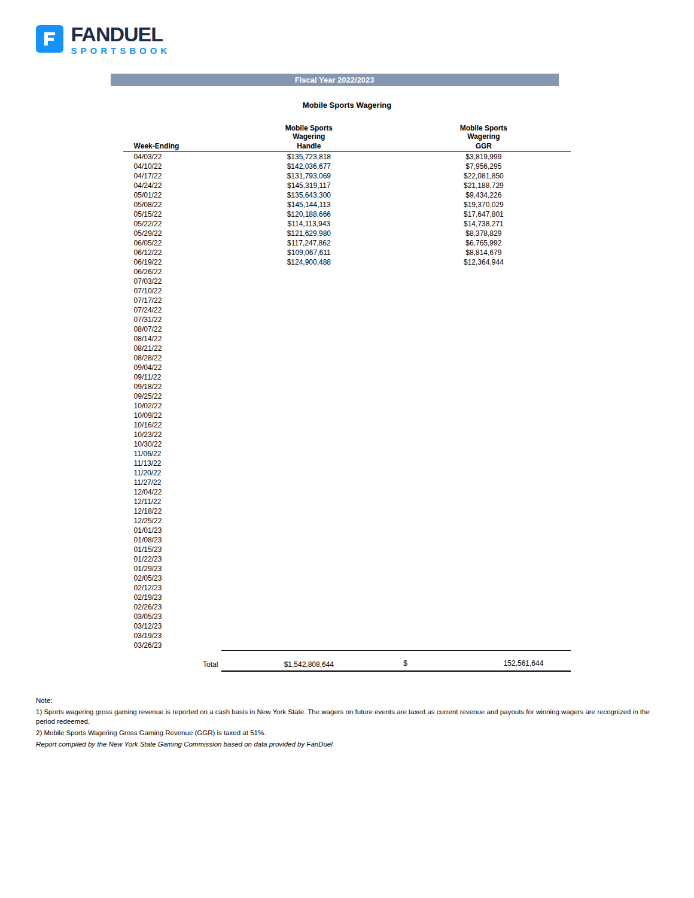FANDUEL
SPORTSBOOK
Fiscal Year 2022/2023
Mobile Sports Wagering
| | Mobile Sports Wagering | Mobile Sports Wagering |
| --- | --- | --- |
| Week-Ending | Handle | GGR |
| 04/03/22 | $135,723,818 | $3,819,999 |
| 04/10/22 | $142,036,677 | $7,956,295 |
| 04/17/22 | $131,793,069 | $22,081,850 |
| 04/24/22 | $145,319,117 | $21,188,729 |
| 05/01/22 | $135,643,300 | $9,434,226 |
| 05/08/22 | $145,144,113 | $19,370,029 |
| 05/15/22 | $120,188,666 | $17,647,801 |
| 05/22/22 | $114,113,943 | $14,738,271 |
| 05/29/22 | $121,629,980 | $8,378,829 |
| 06/05/22 | $117,247,862 | $6,765,992 |
| 06/12/22 | $109,067,611 | $8,814,679 |
| 06/19/22 | $124,900,488 | $12,364,944 |
| 06/26/22 | | |
| 07/03/22 | | |
| 07/10/22 | | |
| 07/17/22 | | |
| 07/24/22 | | |
| 07/31/22 | | |
| 08/07/22 | | |
| 08/14/22 | | |
| 08/21/22 | | |
| 08/28/22 | | |
| 09/04/22 | | |
| 09/11/22 | | |
| 09/18/22 | | |
| 09/25/22 | | |
| 10/02/22 | | |
| 10/09/22 | | |
| 10/16/22 | | |
| 10/23/22 | | |
| 10/30/22 | | |
| 11/06/22 | | |
| 11/13/22 | | |
| 11/20/22 | | |
| 11/27/22 | | |
| 12/04/22 | | |
| 12/11/22 | | |
| 12/18/22 | | |
| 12/25/22 | | |
| 01/01/23 | | |
| 01/08/23 | | |
| 01/15/23 | | |
| 01/22/23 | | |
| 01/29/23 | | |
| 02/05/23 | | |
| 02/12/23 | | |
| 02/19/23 | | |
| 02/26/23 | | |
| 03/05/23 | | |
| 03/12/23 | | |
| 03/19/23 | | |
| 03/26/23 | | |
| Total | $1,542,808,644 | $ 152,561,644 |
Note:
1) Sports wagering gross gaming revenue is reported on a cash basis in New York State. The wagers on future events are taxed as current revenue and payouts for winning wagers are recognized in the period redeemed.
2) Mobile Sports Wagering Gross Gaming Revenue (GGR) is taxed at 51%.
Report compiled by the New York State Gaming Commission based on data provided by FanDuel